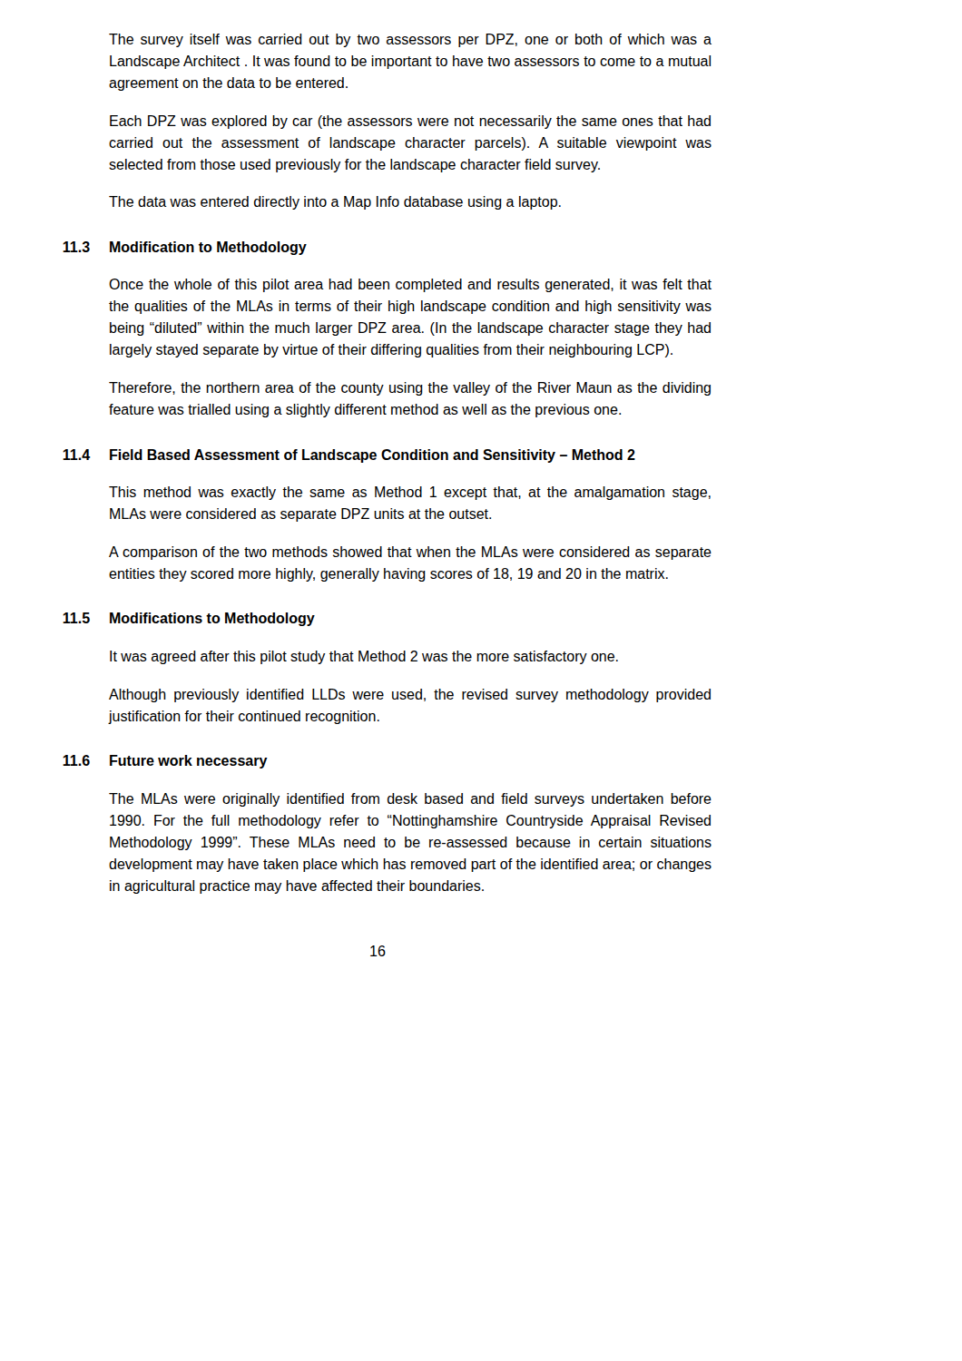The survey itself was carried out by two assessors per DPZ, one or both of which was a Landscape Architect . It was found to be important to have two assessors to come to a mutual agreement on the data to be entered.
Each DPZ was explored by car (the assessors were not necessarily the same ones that had carried out the assessment of landscape character parcels). A suitable viewpoint was selected from those used previously for the landscape character field survey.
The data was entered directly into a Map Info database using a laptop.
11.3 Modification to Methodology
Once the whole of this pilot area had been completed and results generated, it was felt that the qualities of the MLAs in terms of their high landscape condition and high sensitivity was being “diluted” within the much larger DPZ area. (In the landscape character stage they had largely stayed separate by virtue of their differing qualities from their neighbouring LCP).
Therefore, the northern area of the county using the valley of the River Maun as the dividing feature was trialled using a slightly different method as well as the previous one.
11.4 Field Based Assessment of Landscape Condition and Sensitivity – Method 2
This method was exactly the same as Method 1 except that, at the amalgamation stage, MLAs were considered as separate DPZ units at the outset.
A comparison of the two methods showed that when the MLAs were considered as separate entities they scored more highly, generally having scores of 18, 19 and 20 in the matrix.
11.5 Modifications to Methodology
It was agreed after this pilot study that Method 2 was the more satisfactory one.
Although previously identified LLDs were used, the revised survey methodology provided justification for their continued recognition.
11.6 Future work necessary
The MLAs were originally identified from desk based and field surveys undertaken before 1990. For the full methodology refer to “Nottinghamshire Countryside Appraisal Revised Methodology 1999”. These MLAs need to be re-assessed because in certain situations development may have taken place which has removed part of the identified area; or changes in agricultural practice may have affected their boundaries.
16